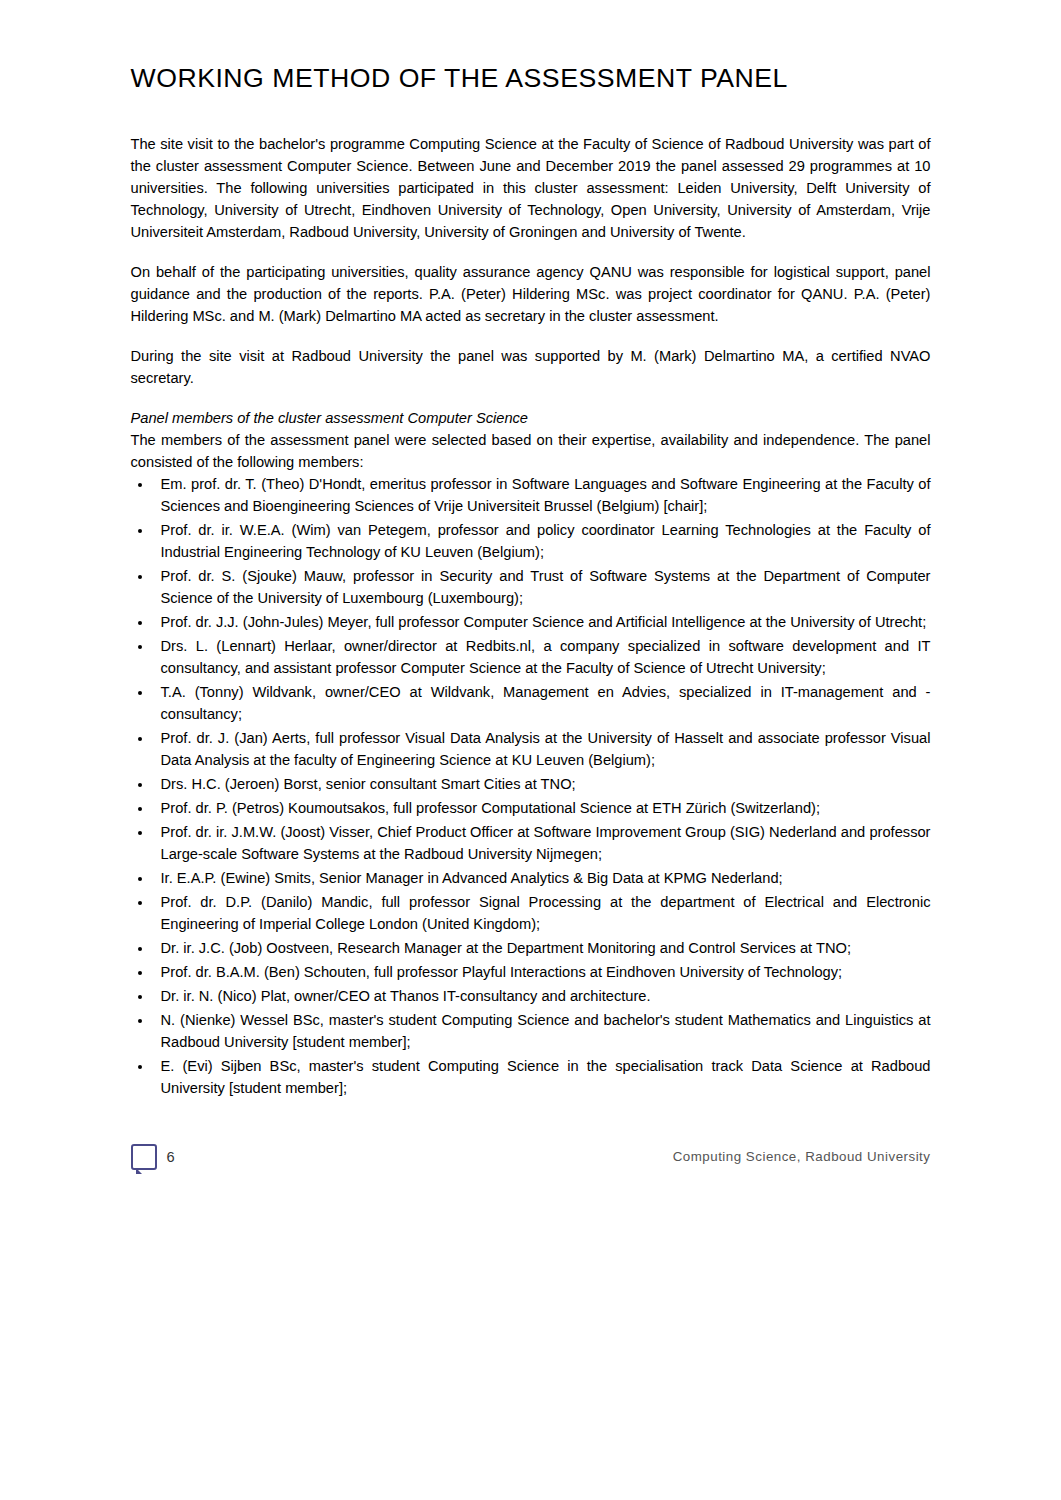WORKING METHOD OF THE ASSESSMENT PANEL
The site visit to the bachelor's programme Computing Science at the Faculty of Science of Radboud University was part of the cluster assessment Computer Science. Between June and December 2019 the panel assessed 29 programmes at 10 universities. The following universities participated in this cluster assessment: Leiden University, Delft University of Technology, University of Utrecht, Eindhoven University of Technology, Open University, University of Amsterdam, Vrije Universiteit Amsterdam, Radboud University, University of Groningen and University of Twente.
On behalf of the participating universities, quality assurance agency QANU was responsible for logistical support, panel guidance and the production of the reports. P.A. (Peter) Hildering MSc. was project coordinator for QANU. P.A. (Peter) Hildering MSc. and M. (Mark) Delmartino MA acted as secretary in the cluster assessment.
During the site visit at Radboud University the panel was supported by M. (Mark) Delmartino MA, a certified NVAO secretary.
Panel members of the cluster assessment Computer Science
The members of the assessment panel were selected based on their expertise, availability and independence. The panel consisted of the following members:
Em. prof. dr. T. (Theo) D'Hondt, emeritus professor in Software Languages and Software Engineering at the Faculty of Sciences and Bioengineering Sciences of Vrije Universiteit Brussel (Belgium) [chair];
Prof. dr. ir. W.E.A. (Wim) van Petegem, professor and policy coordinator Learning Technologies at the Faculty of Industrial Engineering Technology of KU Leuven (Belgium);
Prof. dr. S. (Sjouke) Mauw, professor in Security and Trust of Software Systems at the Department of Computer Science of the University of Luxembourg (Luxembourg);
Prof. dr. J.J. (John-Jules) Meyer, full professor Computer Science and Artificial Intelligence at the University of Utrecht;
Drs. L. (Lennart) Herlaar, owner/director at Redbits.nl, a company specialized in software development and IT consultancy, and assistant professor Computer Science at the Faculty of Science of Utrecht University;
T.A. (Tonny) Wildvank, owner/CEO at Wildvank, Management en Advies, specialized in IT-management and -consultancy;
Prof. dr. J. (Jan) Aerts, full professor Visual Data Analysis at the University of Hasselt and associate professor Visual Data Analysis at the faculty of Engineering Science at KU Leuven (Belgium);
Drs. H.C. (Jeroen) Borst, senior consultant Smart Cities at TNO;
Prof. dr. P. (Petros) Koumoutsakos, full professor Computational Science at ETH Zürich (Switzerland);
Prof. dr. ir. J.M.W. (Joost) Visser, Chief Product Officer at Software Improvement Group (SIG) Nederland and professor Large-scale Software Systems at the Radboud University Nijmegen;
Ir. E.A.P. (Ewine) Smits, Senior Manager in Advanced Analytics & Big Data at KPMG Nederland;
Prof. dr. D.P. (Danilo) Mandic, full professor Signal Processing at the department of Electrical and Electronic Engineering of Imperial College London (United Kingdom);
Dr. ir. J.C. (Job) Oostveen, Research Manager at the Department Monitoring and Control Services at TNO;
Prof. dr. B.A.M. (Ben) Schouten, full professor Playful Interactions at Eindhoven University of Technology;
Dr. ir. N. (Nico) Plat, owner/CEO at Thanos IT-consultancy and architecture.
N. (Nienke) Wessel BSc, master's student Computing Science and bachelor's student Mathematics and Linguistics at Radboud University [student member];
E. (Evi) Sijben BSc, master's student Computing Science in the specialisation track Data Science at Radboud University [student member];
6
Computing Science, Radboud University